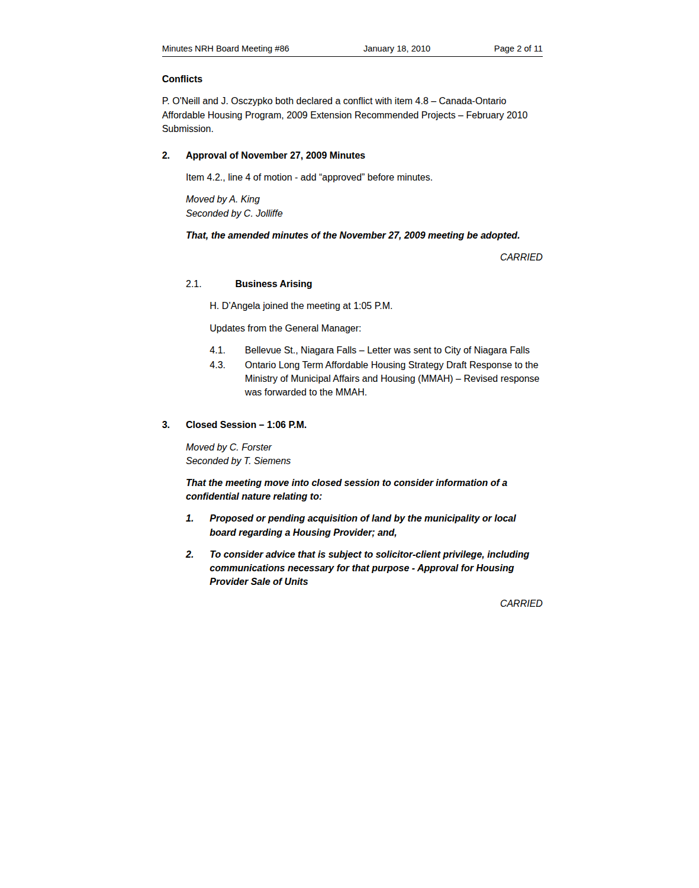Minutes NRH Board Meeting #86 January 18, 2010 Page 2 of 11
Conflicts
P. O'Neill and J. Osczypko both declared a conflict with item 4.8 – Canada-Ontario Affordable Housing Program, 2009 Extension Recommended Projects – February 2010 Submission.
2.
Approval of November 27, 2009 Minutes
Item 4.2., line 4 of motion - add “approved” before minutes.
Moved by A. King
Seconded by C. Jolliffe
That, the amended minutes of the November 27, 2009 meeting be adopted.
CARRIED
2.1.
Business Arising
H. D’Angela joined the meeting at 1:05 P.M.
Updates from the General Manager:
4.1. Bellevue St., Niagara Falls – Letter was sent to City of Niagara Falls
4.3. Ontario Long Term Affordable Housing Strategy Draft Response to the Ministry of Municipal Affairs and Housing (MMAH) – Revised response was forwarded to the MMAH.
3.
Closed Session – 1:06 P.M.
Moved by C. Forster
Seconded by T. Siemens
That the meeting move into closed session to consider information of a confidential nature relating to:
Proposed or pending acquisition of land by the municipality or local board regarding a Housing Provider; and,
To consider advice that is subject to solicitor-client privilege, including communications necessary for that purpose - Approval for Housing Provider Sale of Units
CARRIED